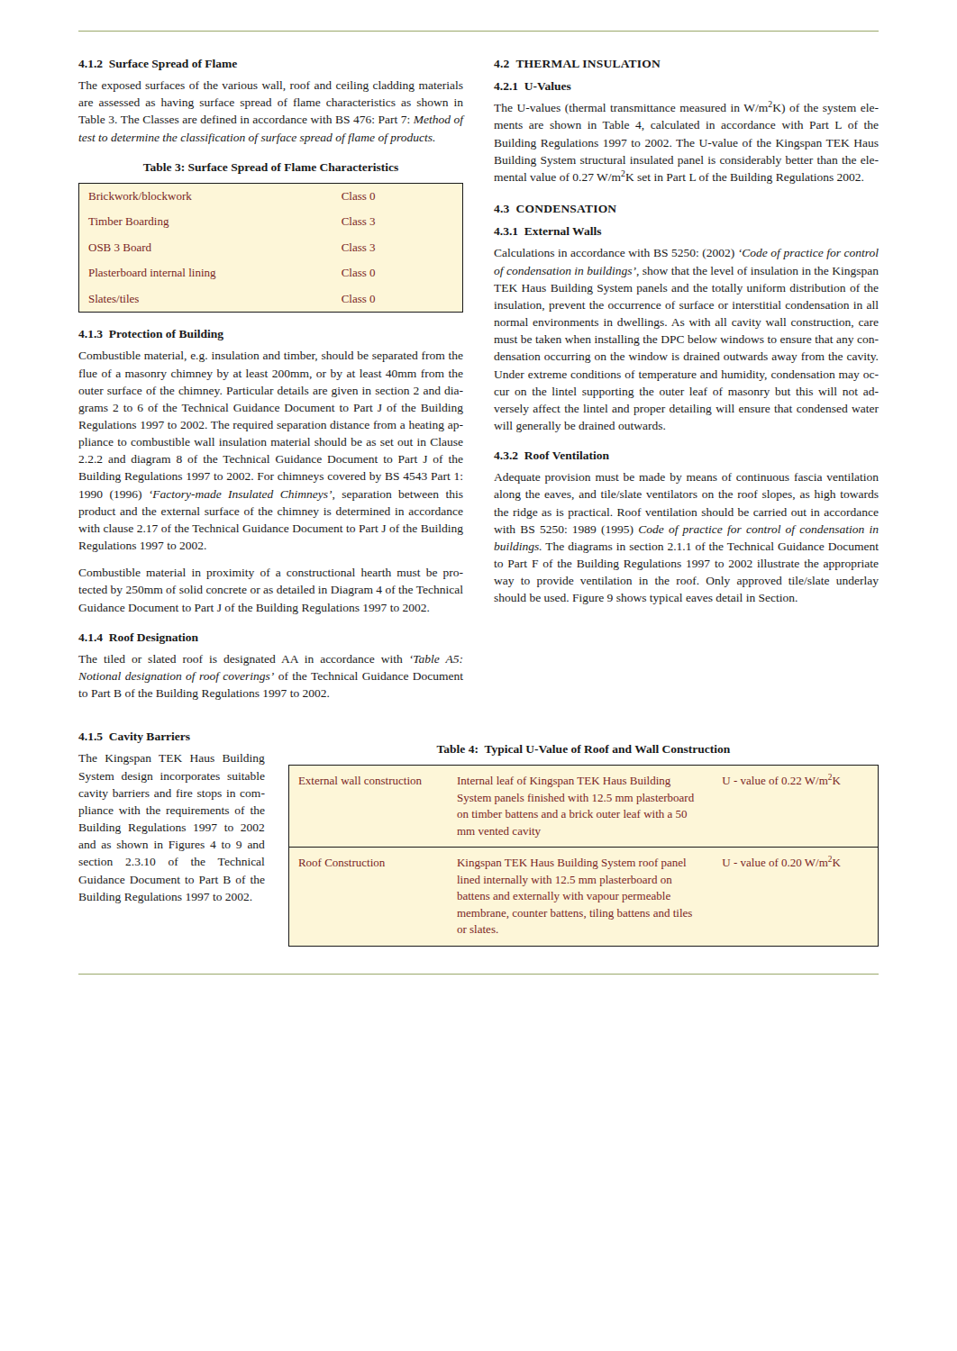4.1.2 Surface Spread of Flame
The exposed surfaces of the various wall, roof and ceiling cladding materials are assessed as having surface spread of flame characteristics as shown in Table 3. The Classes are defined in accordance with BS 476: Part 7: Method of test to determine the classification of surface spread of flame of products.
Table 3: Surface Spread of Flame Characteristics
| Brickwork/blockwork | Class 0 |
| Timber Boarding | Class 3 |
| OSB 3 Board | Class 3 |
| Plasterboard internal lining | Class 0 |
| Slates/tiles | Class 0 |
4.1.3 Protection of Building
Combustible material, e.g. insulation and timber, should be separated from the flue of a masonry chimney by at least 200mm, or by at least 40mm from the outer surface of the chimney. Particular details are given in section 2 and diagrams 2 to 6 of the Technical Guidance Document to Part J of the Building Regulations 1997 to 2002. The required separation distance from a heating appliance to combustible wall insulation material should be as set out in Clause 2.2.2 and diagram 8 of the Technical Guidance Document to Part J of the Building Regulations 1997 to 2002. For chimneys covered by BS 4543 Part 1: 1990 (1996) ‘Factory-made Insulated Chimneys’, separation between this product and the external surface of the chimney is determined in accordance with clause 2.17 of the Technical Guidance Document to Part J of the Building Regulations 1997 to 2002.
Combustible material in proximity of a constructional hearth must be protected by 250mm of solid concrete or as detailed in Diagram 4 of the Technical Guidance Document to Part J of the Building Regulations 1997 to 2002.
4.1.4 Roof Designation
The tiled or slated roof is designated AA in accordance with ‘Table A5: Notional designation of roof coverings’ of the Technical Guidance Document to Part B of the Building Regulations 1997 to 2002.
4.2 THERMAL INSULATION
4.2.1 U-Values
The U-values (thermal transmittance measured in W/m2K) of the system elements are shown in Table 4, calculated in accordance with Part L of the Building Regulations 1997 to 2002. The U-value of the Kingspan TEK Haus Building System structural insulated panel is considerably better than the elemental value of 0.27 W/m2K set in Part L of the Building Regulations 2002.
4.3 CONDENSATION
4.3.1 External Walls
Calculations in accordance with BS 5250: (2002) ‘Code of practice for control of condensation in buildings’, show that the level of insulation in the Kingspan TEK Haus Building System panels and the totally uniform distribution of the insulation, prevent the occurrence of surface or interstitial condensation in all normal environments in dwellings. As with all cavity wall construction, care must be taken when installing the DPC below windows to ensure that any condensation occurring on the window is drained outwards away from the cavity. Under extreme conditions of temperature and humidity, condensation may occur on the lintel supporting the outer leaf of masonry but this will not adversely affect the lintel and proper detailing will ensure that condensed water will generally be drained outwards.
4.3.2 Roof Ventilation
Adequate provision must be made by means of continuous fascia ventilation along the eaves, and tile/slate ventilators on the roof slopes, as high towards the ridge as is practical. Roof ventilation should be carried out in accordance with BS 5250: 1989 (1995) Code of practice for control of condensation in buildings. The diagrams in section 2.1.1 of the Technical Guidance Document to Part F of the Building Regulations 1997 to 2002 illustrate the appropriate way to provide ventilation in the roof. Only approved tile/slate underlay should be used. Figure 9 shows typical eaves detail in Section.
4.1.5 Cavity Barriers
The Kingspan TEK Haus Building System design incorporates suitable cavity barriers and fire stops in compliance with the requirements of the Building Regulations 1997 to 2002 and as shown in Figures 4 to 9 and section 2.3.10 of the Technical Guidance Document to Part B of the Building Regulations 1997 to 2002.
Table 4: Typical U-Value of Roof and Wall Construction
| External wall construction | Internal leaf of Kingspan TEK Haus Building System panels finished with 12.5 mm plasterboard on timber battens and a brick outer leaf with a 50 mm vented cavity | U - value of 0.22 W/m 2 K |
| Roof Construction | Kingspan TEK Haus Building System roof panel lined internally with 12.5 mm plasterboard on battens and externally with vapour permeable membrane, counter battens, tiling battens and tiles or slates. | U - value of 0.20 W/m 2 K |